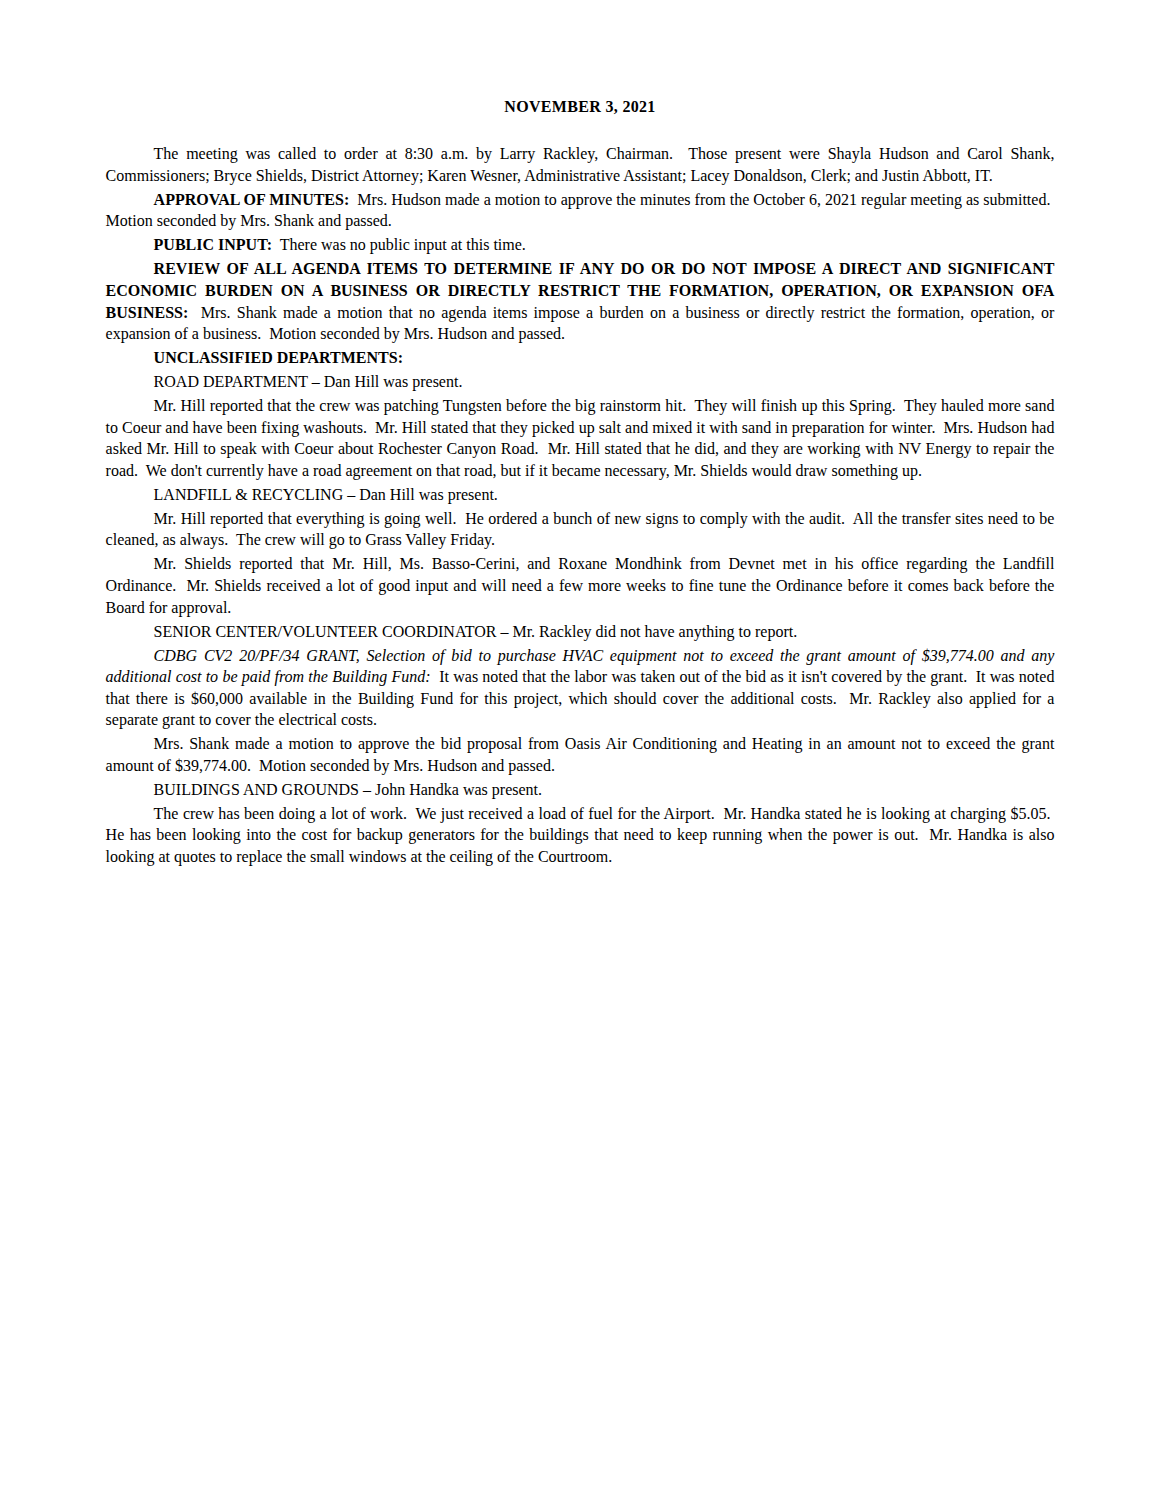NOVEMBER 3, 2021
The meeting was called to order at 8:30 a.m. by Larry Rackley, Chairman. Those present were Shayla Hudson and Carol Shank, Commissioners; Bryce Shields, District Attorney; Karen Wesner, Administrative Assistant; Lacey Donaldson, Clerk; and Justin Abbott, IT.
APPROVAL OF MINUTES: Mrs. Hudson made a motion to approve the minutes from the October 6, 2021 regular meeting as submitted. Motion seconded by Mrs. Shank and passed.
PUBLIC INPUT: There was no public input at this time.
REVIEW OF ALL AGENDA ITEMS TO DETERMINE IF ANY DO OR DO NOT IMPOSE A DIRECT AND SIGNIFICANT ECONOMIC BURDEN ON A BUSINESS OR DIRECTLY RESTRICT THE FORMATION, OPERATION, OR EXPANSION OFA BUSINESS: Mrs. Shank made a motion that no agenda items impose a burden on a business or directly restrict the formation, operation, or expansion of a business. Motion seconded by Mrs. Hudson and passed.
UNCLASSIFIED DEPARTMENTS:
ROAD DEPARTMENT – Dan Hill was present.
Mr. Hill reported that the crew was patching Tungsten before the big rainstorm hit. They will finish up this Spring. They hauled more sand to Coeur and have been fixing washouts. Mr. Hill stated that they picked up salt and mixed it with sand in preparation for winter. Mrs. Hudson had asked Mr. Hill to speak with Coeur about Rochester Canyon Road. Mr. Hill stated that he did, and they are working with NV Energy to repair the road. We don't currently have a road agreement on that road, but if it became necessary, Mr. Shields would draw something up.
LANDFILL & RECYCLING – Dan Hill was present.
Mr. Hill reported that everything is going well. He ordered a bunch of new signs to comply with the audit. All the transfer sites need to be cleaned, as always. The crew will go to Grass Valley Friday.
Mr. Shields reported that Mr. Hill, Ms. Basso-Cerini, and Roxane Mondhink from Devnet met in his office regarding the Landfill Ordinance. Mr. Shields received a lot of good input and will need a few more weeks to fine tune the Ordinance before it comes back before the Board for approval.
SENIOR CENTER/VOLUNTEER COORDINATOR – Mr. Rackley did not have anything to report.
CDBG CV2 20/PF/34 GRANT, Selection of bid to purchase HVAC equipment not to exceed the grant amount of $39,774.00 and any additional cost to be paid from the Building Fund: It was noted that the labor was taken out of the bid as it isn't covered by the grant. It was noted that there is $60,000 available in the Building Fund for this project, which should cover the additional costs. Mr. Rackley also applied for a separate grant to cover the electrical costs.
Mrs. Shank made a motion to approve the bid proposal from Oasis Air Conditioning and Heating in an amount not to exceed the grant amount of $39,774.00. Motion seconded by Mrs. Hudson and passed.
BUILDINGS AND GROUNDS – John Handka was present.
The crew has been doing a lot of work. We just received a load of fuel for the Airport. Mr. Handka stated he is looking at charging $5.05. He has been looking into the cost for backup generators for the buildings that need to keep running when the power is out. Mr. Handka is also looking at quotes to replace the small windows at the ceiling of the Courtroom.